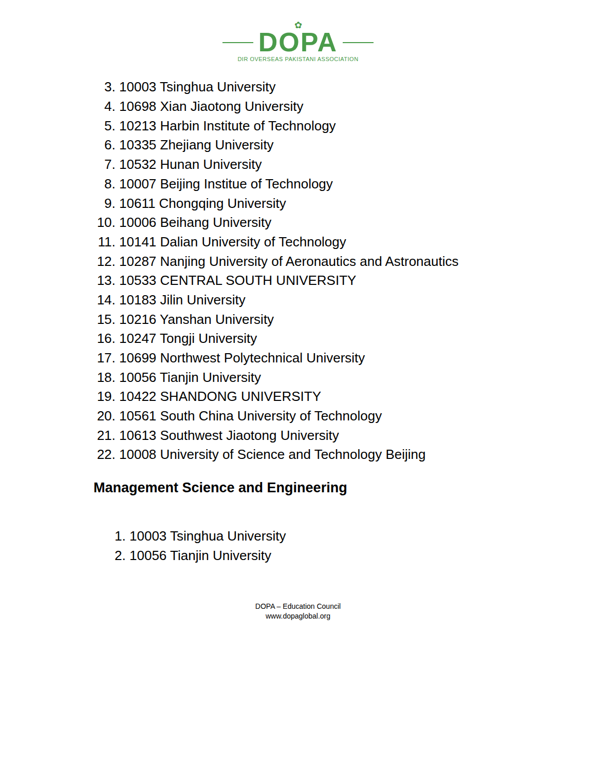✿
DOPA
DIR OVERSEAS PAKISTANI ASSOCIATION
10003 Tsinghua University
10698 Xian Jiaotong University
10213 Harbin Institute of Technology
10335 Zhejiang University
10532 Hunan University
10007 Beijing Institue of Technology
10611 Chongqing University
10006 Beihang University
10141 Dalian University of Technology
10287 Nanjing University of Aeronautics and Astronautics
10533 CENTRAL SOUTH UNIVERSITY
10183 Jilin University
10216 Yanshan University
10247 Tongji University
10699 Northwest Polytechnical University
10056 Tianjin University
10422 SHANDONG UNIVERSITY
10561 South China University of Technology
10613 Southwest Jiaotong University
10008 University of Science and Technology Beijing
Management Science and Engineering
10003 Tsinghua University
10056 Tianjin University
DOPA – Education Council
www.dopaglobal.org